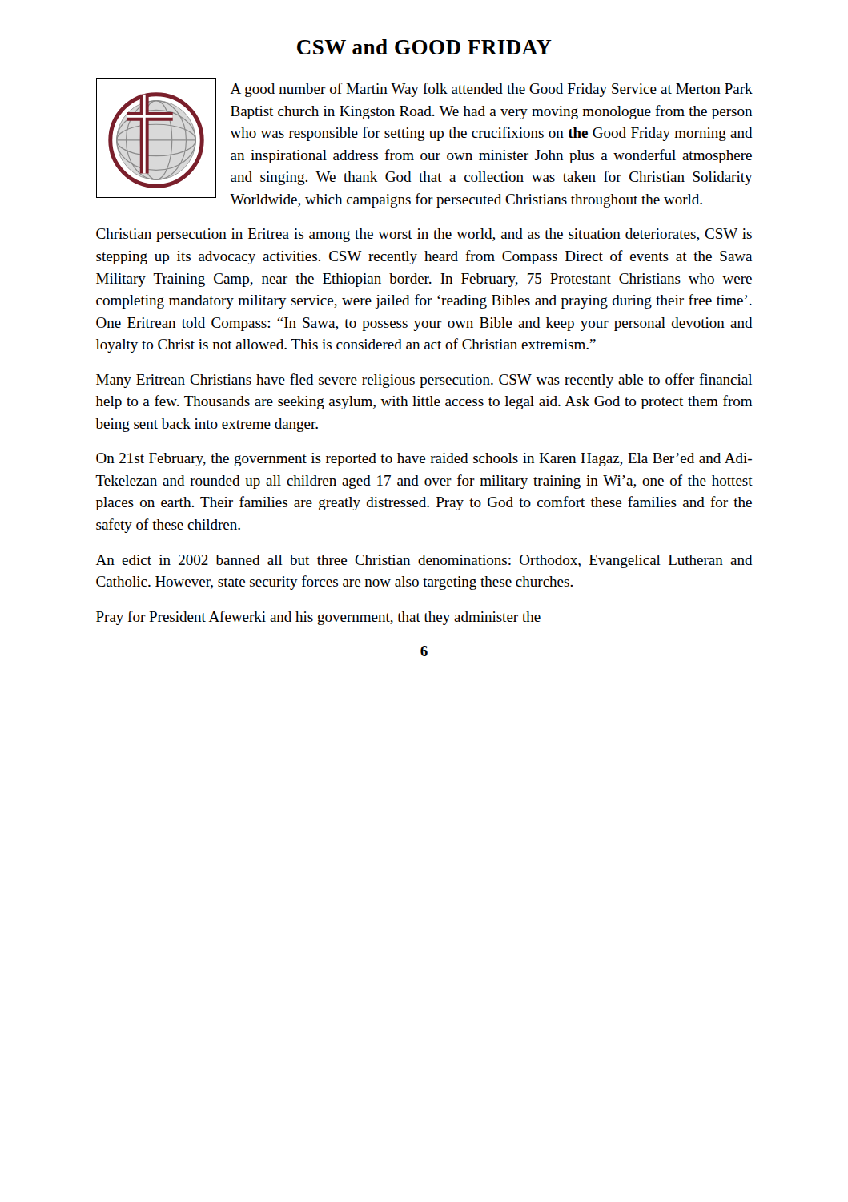CSW and GOOD FRIDAY
A good number of Martin Way folk attended the Good Friday Service at Merton Park Baptist church in Kingston Road. We had a very moving monologue from the person who was responsible for setting up the crucifixions on the Good Friday morning and an inspirational address from our own minister John plus a wonderful atmosphere and singing. We thank God that a collection was taken for Christian Solidarity Worldwide, which campaigns for persecuted Christians throughout the world.
Christian persecution in Eritrea is among the worst in the world, and as the situation deteriorates, CSW is stepping up its advocacy activities. CSW recently heard from Compass Direct of events at the Sawa Military Training Camp, near the Ethiopian border. In February, 75 Protestant Christians who were completing mandatory military service, were jailed for ‘reading Bibles and praying during their free time’. One Eritrean told Compass: “In Sawa, to possess your own Bible and keep your personal devotion and loyalty to Christ is not allowed. This is considered an act of Christian extremism.”
Many Eritrean Christians have fled severe religious persecution. CSW was recently able to offer financial help to a few. Thousands are seeking asylum, with little access to legal aid. Ask God to protect them from being sent back into extreme danger.
On 21st February, the government is reported to have raided schools in Karen Hagaz, Ela Ber’ed and Adi-Tekelezan and rounded up all children aged 17 and over for military training in Wi’a, one of the hottest places on earth. Their families are greatly distressed. Pray to God to comfort these families and for the safety of these children.
An edict in 2002 banned all but three Christian denominations: Orthodox, Evangelical Lutheran and Catholic. However, state security forces are now also targeting these churches.
Pray for President Afewerki and his government, that they administer the
6